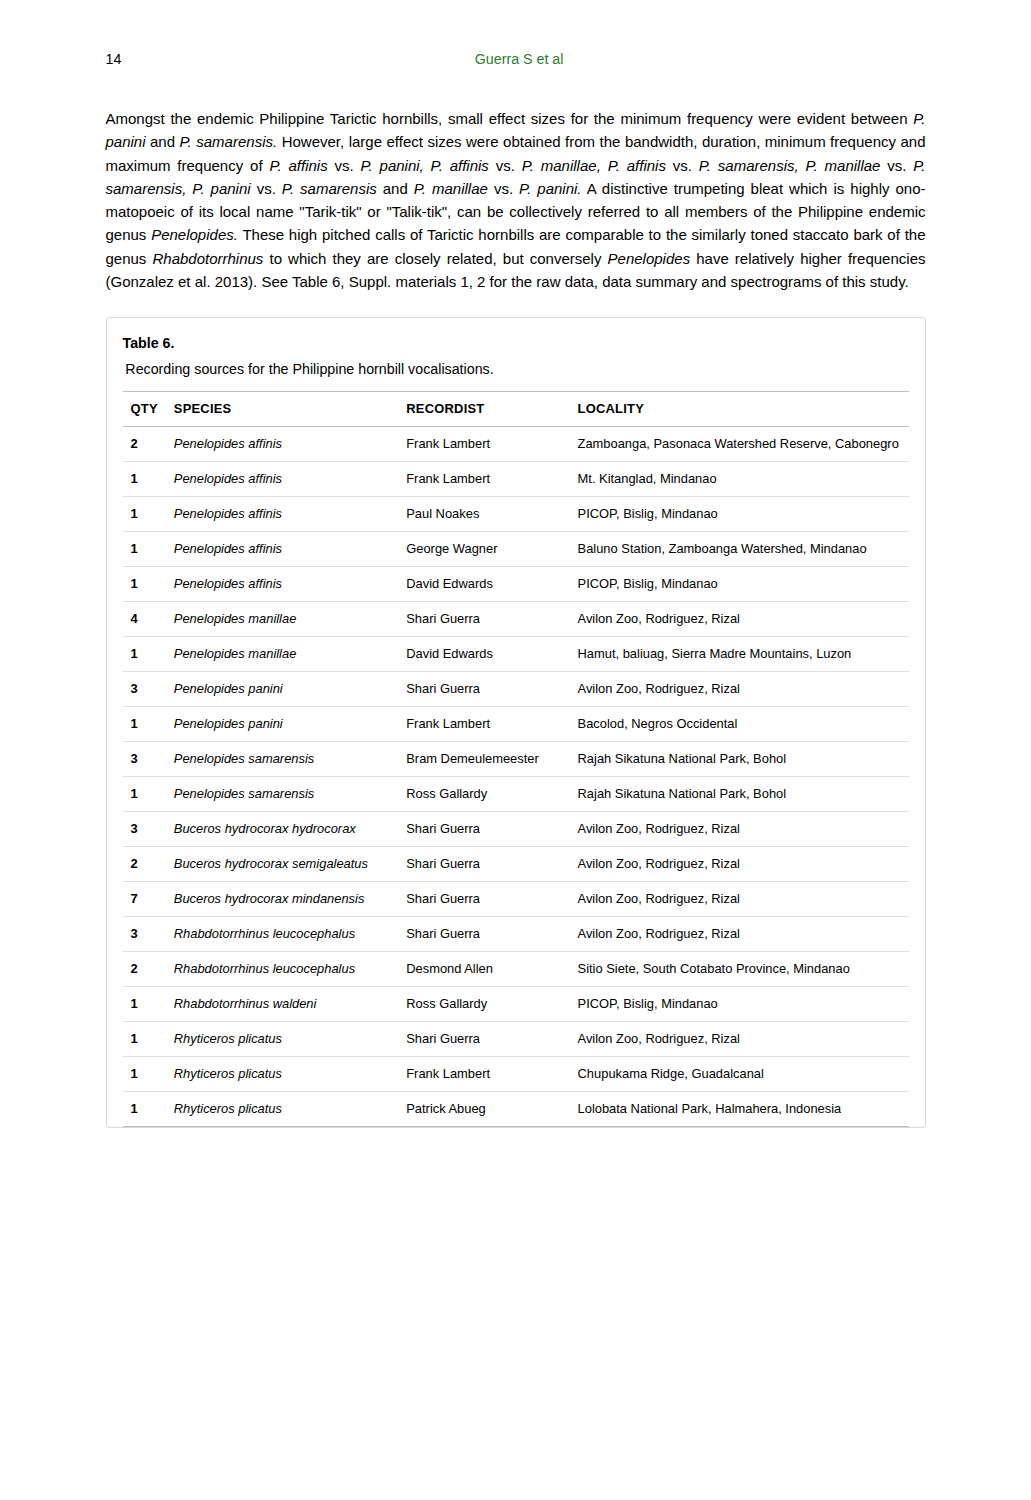14 Guerra S et al
Amongst the endemic Philippine Tarictic hornbills, small effect sizes for the minimum frequency were evident between P. panini and P. samarensis. However, large effect sizes were obtained from the bandwidth, duration, minimum frequency and maximum frequency of P. affinis vs. P. panini, P. affinis vs. P. manillae, P. affinis vs. P. samarensis, P. manillae vs. P. samarensis, P. panini vs. P. samarensis and P. manillae vs. P. panini. A distinctive trumpeting bleat which is highly onomatopoeic of its local name "Tarik-tik" or "Talik-tik", can be collectively referred to all members of the Philippine endemic genus Penelopides. These high pitched calls of Tarictic hornbills are comparable to the similarly toned staccato bark of the genus Rhabdotorrhinus to which they are closely related, but conversely Penelopides have relatively higher frequencies (Gonzalez et al. 2013). See Table 6, Suppl. materials 1, 2 for the raw data, data summary and spectrograms of this study.
Table 6. Recording sources for the Philippine hornbill vocalisations.
| QTY | SPECIES | RECORDIST | LOCALITY |
| --- | --- | --- | --- |
| 2 | Penelopides affinis | Frank Lambert | Zamboanga, Pasonaca Watershed Reserve, Cabonegro |
| 1 | Penelopides affinis | Frank Lambert | Mt. Kitanglad, Mindanao |
| 1 | Penelopides affinis | Paul Noakes | PICOP, Bislig, Mindanao |
| 1 | Penelopides affinis | George Wagner | Baluno Station, Zamboanga Watershed, Mindanao |
| 1 | Penelopides affinis | David Edwards | PICOP, Bislig, Mindanao |
| 4 | Penelopides manillae | Shari Guerra | Avilon Zoo, Rodriguez, Rizal |
| 1 | Penelopides manillae | David Edwards | Hamut, baliuag, Sierra Madre Mountains, Luzon |
| 3 | Penelopides panini | Shari Guerra | Avilon Zoo, Rodriguez, Rizal |
| 1 | Penelopides panini | Frank Lambert | Bacolod, Negros Occidental |
| 3 | Penelopides samarensis | Bram Demeulemeester | Rajah Sikatuna National Park, Bohol |
| 1 | Penelopides samarensis | Ross Gallardy | Rajah Sikatuna National Park, Bohol |
| 3 | Buceros hydrocorax hydrocorax | Shari Guerra | Avilon Zoo, Rodriguez, Rizal |
| 2 | Buceros hydrocorax semigaleatus | Shari Guerra | Avilon Zoo, Rodriguez, Rizal |
| 7 | Buceros hydrocorax mindanensis | Shari Guerra | Avilon Zoo, Rodriguez, Rizal |
| 3 | Rhabdotorrhinus leucocephalus | Shari Guerra | Avilon Zoo, Rodriguez, Rizal |
| 2 | Rhabdotorrhinus leucocephalus | Desmond Allen | Sitio Siete, South Cotabato Province, Mindanao |
| 1 | Rhabdotorrhinus waldeni | Ross Gallardy | PICOP, Bislig, Mindanao |
| 1 | Rhyticeros plicatus | Shari Guerra | Avilon Zoo, Rodriguez, Rizal |
| 1 | Rhyticeros plicatus | Frank Lambert | Chupukama Ridge, Guadalcanal |
| 1 | Rhyticeros plicatus | Patrick Abueg | Lolobata National Park, Halmahera, Indonesia |